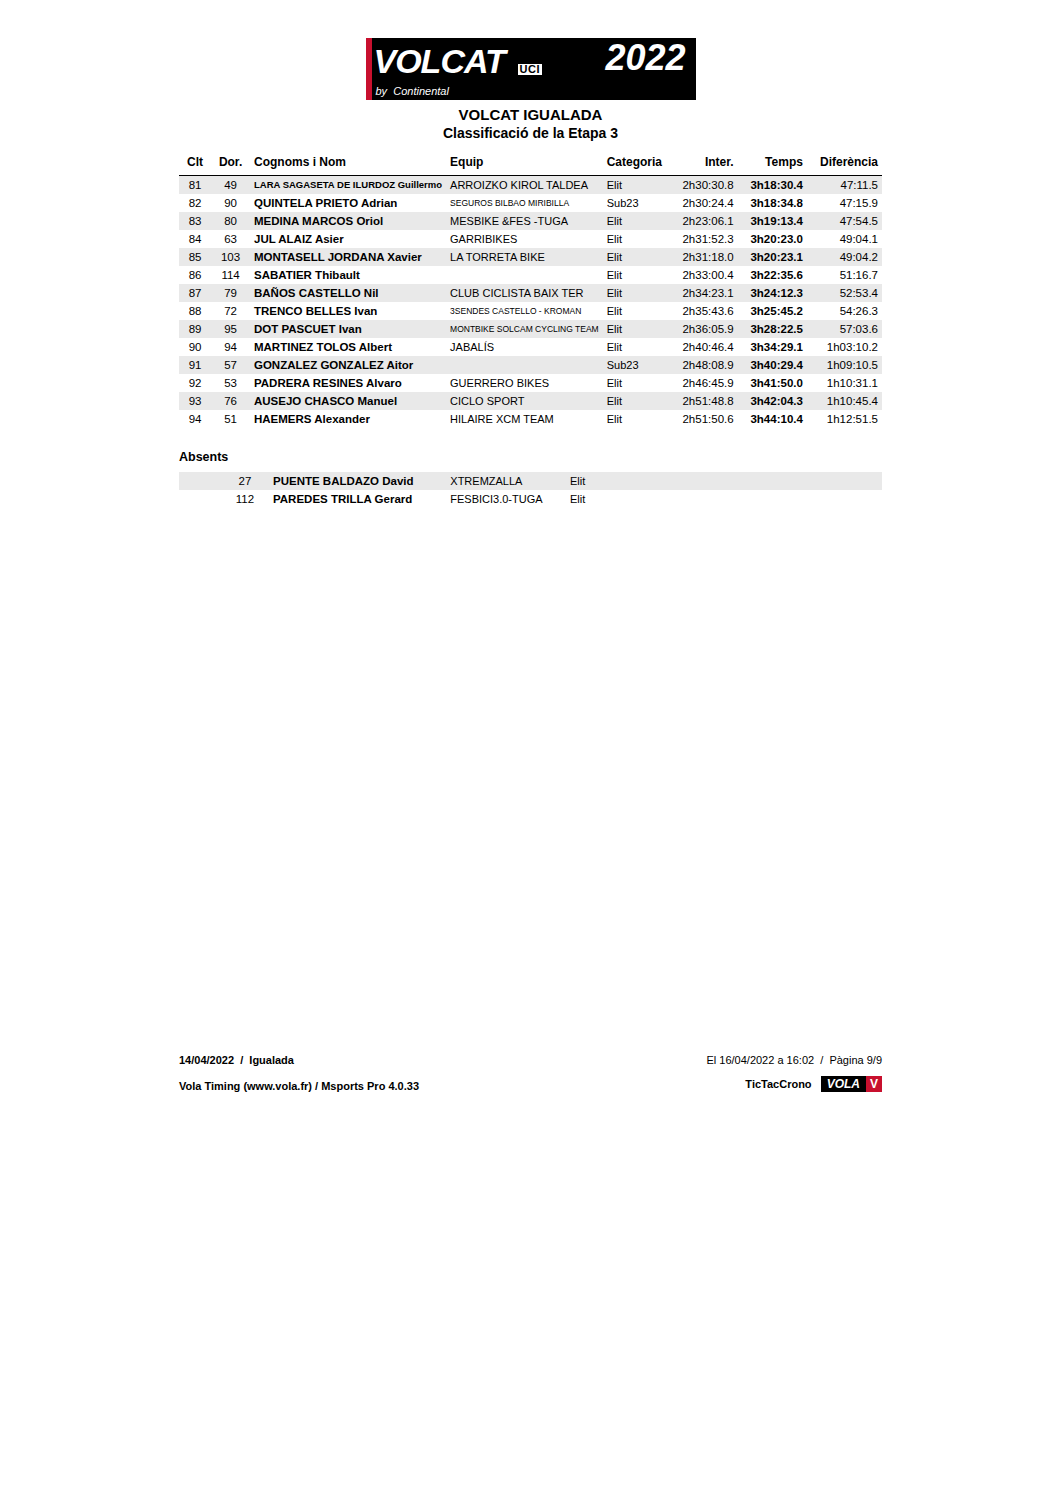VOLCAT UCI 2022 by Continental
VOLCAT IGUALADA
Classificació de la Etapa 3
| Clt | Dor. | Cognoms i Nom | Equip | Categoria | Inter. | Temps | Diferència |
| --- | --- | --- | --- | --- | --- | --- | --- |
| 81 | 49 | LARA SAGASETA DE ILURDOZ Guillermo | ARROIZKO KIROL TALDEA | Elit | 2h30:30.8 | 3h18:30.4 | 47:11.5 |
| 82 | 90 | QUINTELA PRIETO Adrian | SEGUROS BILBAO MIRIBILLA | Sub23 | 2h30:24.4 | 3h18:34.8 | 47:15.9 |
| 83 | 80 | MEDINA MARCOS Oriol | MESBIKE &FES -TUGA | Elit | 2h23:06.1 | 3h19:13.4 | 47:54.5 |
| 84 | 63 | JUL ALAIZ Asier | GARRIBIKES | Elit | 2h31:52.3 | 3h20:23.0 | 49:04.1 |
| 85 | 103 | MONTASELL JORDANA Xavier | LA TORRETA BIKE | Elit | 2h31:18.0 | 3h20:23.1 | 49:04.2 |
| 86 | 114 | SABATIER Thibault | | Elit | 2h33:00.4 | 3h22:35.6 | 51:16.7 |
| 87 | 79 | BAÑOS CASTELLO Nil | CLUB CICLISTA BAIX TER | Elit | 2h34:23.1 | 3h24:12.3 | 52:53.4 |
| 88 | 72 | TRENCO BELLES Ivan | 3SENDES CASTELLO - KROMAN | Elit | 2h35:43.6 | 3h25:45.2 | 54:26.3 |
| 89 | 95 | DOT PASCUET Ivan | MONTBIKE SOLCAM CYCLING TEAM | Elit | 2h36:05.9 | 3h28:22.5 | 57:03.6 |
| 90 | 94 | MARTINEZ TOLOS Albert | JABALÍS | Elit | 2h40:46.4 | 3h34:29.1 | 1h03:10.2 |
| 91 | 57 | GONZALEZ GONZALEZ Aitor | | Sub23 | 2h48:08.9 | 3h40:29.4 | 1h09:10.5 |
| 92 | 53 | PADRERA RESINES Alvaro | GUERRERO BIKES | Elit | 2h46:45.9 | 3h41:50.0 | 1h10:31.1 |
| 93 | 76 | AUSEJO CHASCO Manuel | CICLO SPORT | Elit | 2h51:48.8 | 3h42:04.3 | 1h10:45.4 |
| 94 | 51 | HAEMERS Alexander | HILAIRE XCM TEAM | Elit | 2h51:50.6 | 3h44:10.4 | 1h12:51.5 |
Absents
| | 27 | PUENTE BALDAZO David | XTREMZALLA | Elit | | | |
| | 112 | PAREDES TRILLA Gerard | FESBICI3.0-TUGA | Elit | | | |
14/04/2022 / Igualada
El 16/04/2022 a 16:02 / Pàgina 9/9
Vola Timing (www.vola.fr) / Msports Pro 4.0.33
TicTacCrono VOLA V